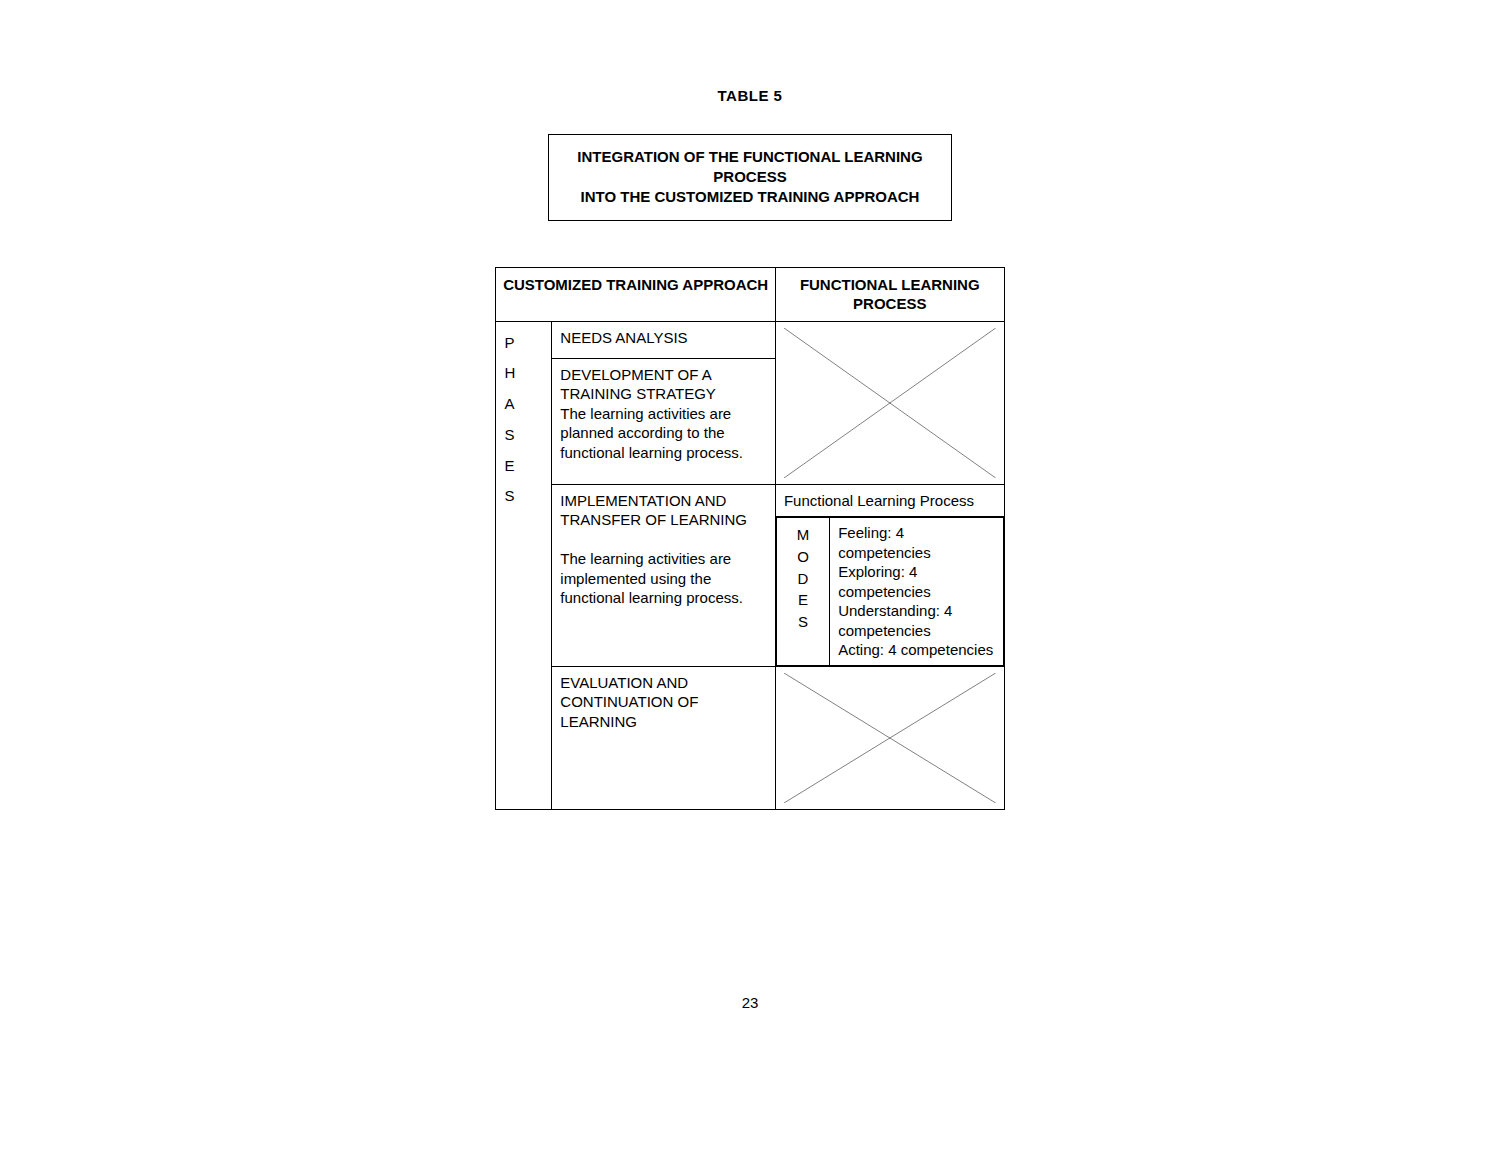TABLE 5
INTEGRATION OF THE FUNCTIONAL LEARNING PROCESS
INTO THE CUSTOMIZED TRAINING APPROACH
| CUSTOMIZED TRAINING APPROACH | FUNCTIONAL LEARNING PROCESS |
| --- | --- |
| P H A S E S | NEEDS ANALYSIS | |
| DEVELOPMENT OF A TRAINING STRATEGY The learning activities are planned according to the functional learning process. |
| IMPLEMENTATION AND TRANSFER OF LEARNING The learning activities are implemented using the functional learning process. | Functional Learning Process / M O D E S / Feeling: 4 competencies Exploring: 4 competencies Understanding: 4 competencies Acting: 4 competencies / |
| EVALUATION AND CONTINUATION OF LEARNING | |
23